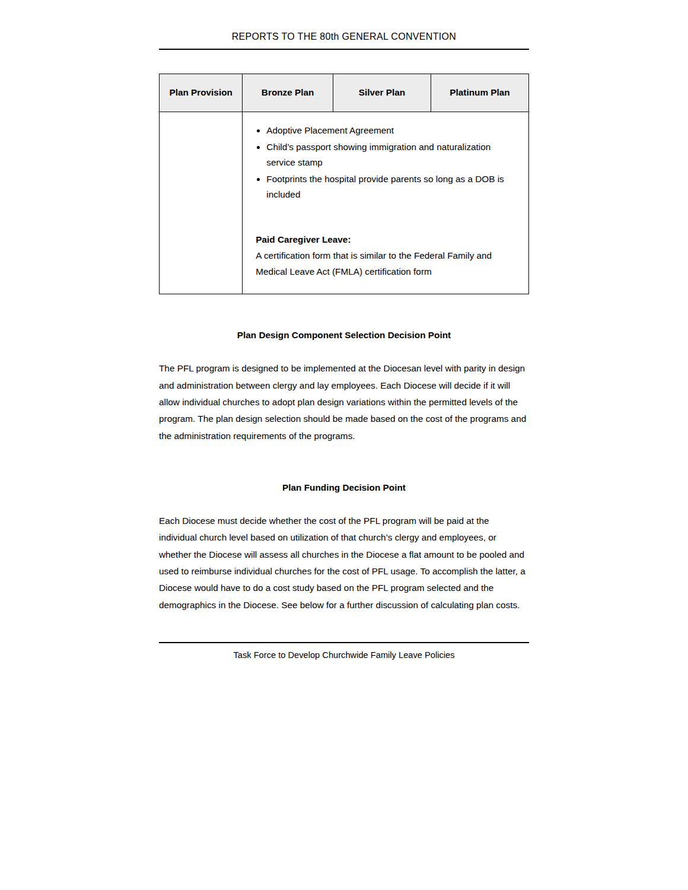REPORTS TO THE 80th GENERAL CONVENTION
| Plan Provision | Bronze Plan | Silver Plan | Platinum Plan |
| --- | --- | --- | --- |
| | Adoptive Placement Agreement Child’s passport showing immigration and naturalization service stamp Footprints the hospital provide parents so long as a DOB is included Paid Caregiver Leave: A certification form that is similar to the Federal Family and Medical Leave Act (FMLA) certification form |
Plan Design Component Selection Decision Point
The PFL program is designed to be implemented at the Diocesan level with parity in design and administration between clergy and lay employees. Each Diocese will decide if it will allow individual churches to adopt plan design variations within the permitted levels of the program. The plan design selection should be made based on the cost of the programs and the administration requirements of the programs.
Plan Funding Decision Point
Each Diocese must decide whether the cost of the PFL program will be paid at the individual church level based on utilization of that church’s clergy and employees, or whether the Diocese will assess all churches in the Diocese a flat amount to be pooled and used to reimburse individual churches for the cost of PFL usage. To accomplish the latter, a Diocese would have to do a cost study based on the PFL program selected and the demographics in the Diocese. See below for a further discussion of calculating plan costs.
Task Force to Develop Churchwide Family Leave Policies